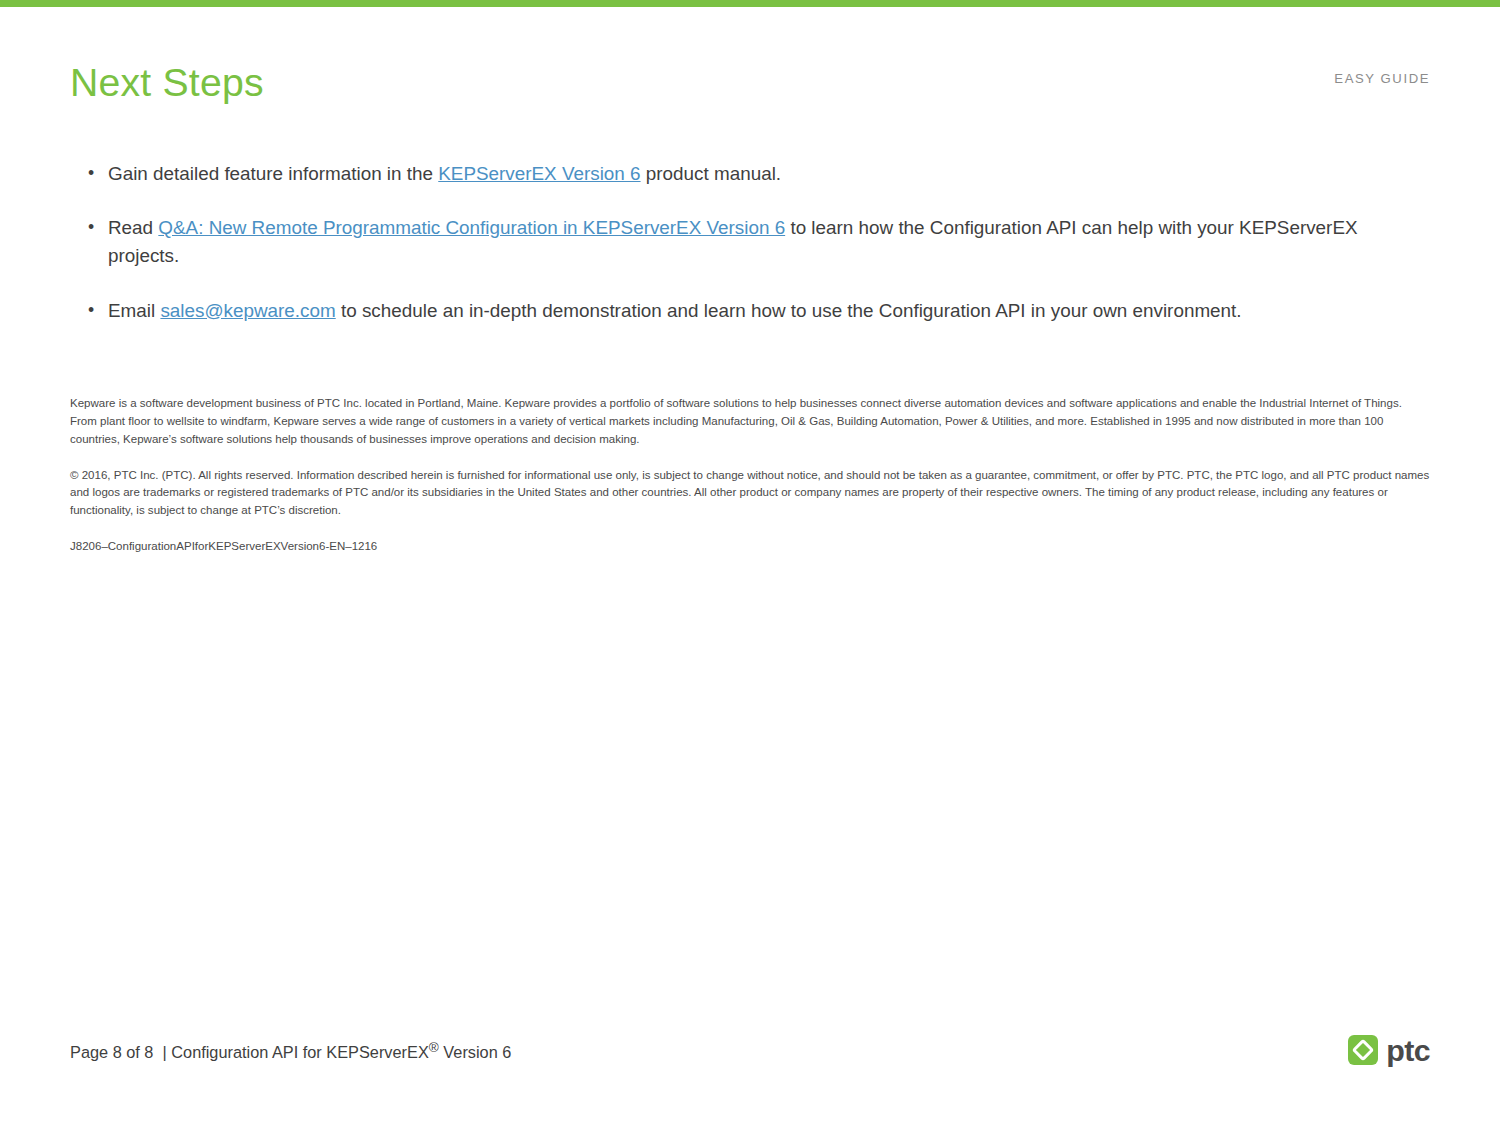Next Steps
Easy Guide
Gain detailed feature information in the KEPServerEX Version 6 product manual.
Read Q&A: New Remote Programmatic Configuration in KEPServerEX Version 6 to learn how the Configuration API can help with your KEPServerEX projects.
Email sales@kepware.com to schedule an in-depth demonstration and learn how to use the Configuration API in your own environment.
Kepware is a software development business of PTC Inc. located in Portland, Maine. Kepware provides a portfolio of software solutions to help businesses connect diverse automation devices and software applications and enable the Industrial Internet of Things. From plant floor to wellsite to windfarm, Kepware serves a wide range of customers in a variety of vertical markets including Manufacturing, Oil & Gas, Building Automation, Power & Utilities, and more. Established in 1995 and now distributed in more than 100 countries, Kepware’s software solutions help thousands of businesses improve operations and decision making.
© 2016, PTC Inc. (PTC). All rights reserved. Information described herein is furnished for informational use only, is subject to change without notice, and should not be taken as a guarantee, commitment, or offer by PTC. PTC, the PTC logo, and all PTC product names and logos are trademarks or registered trademarks of PTC and/or its subsidiaries in the United States and other countries. All other product or company names are property of their respective owners. The timing of any product release, including any features or functionality, is subject to change at PTC’s discretion.
J8206–ConfigurationAPIforKEPServerEXVersion6-EN–1216
Page 8 of 8 | Configuration API for KEPServerEX® Version 6
ptc